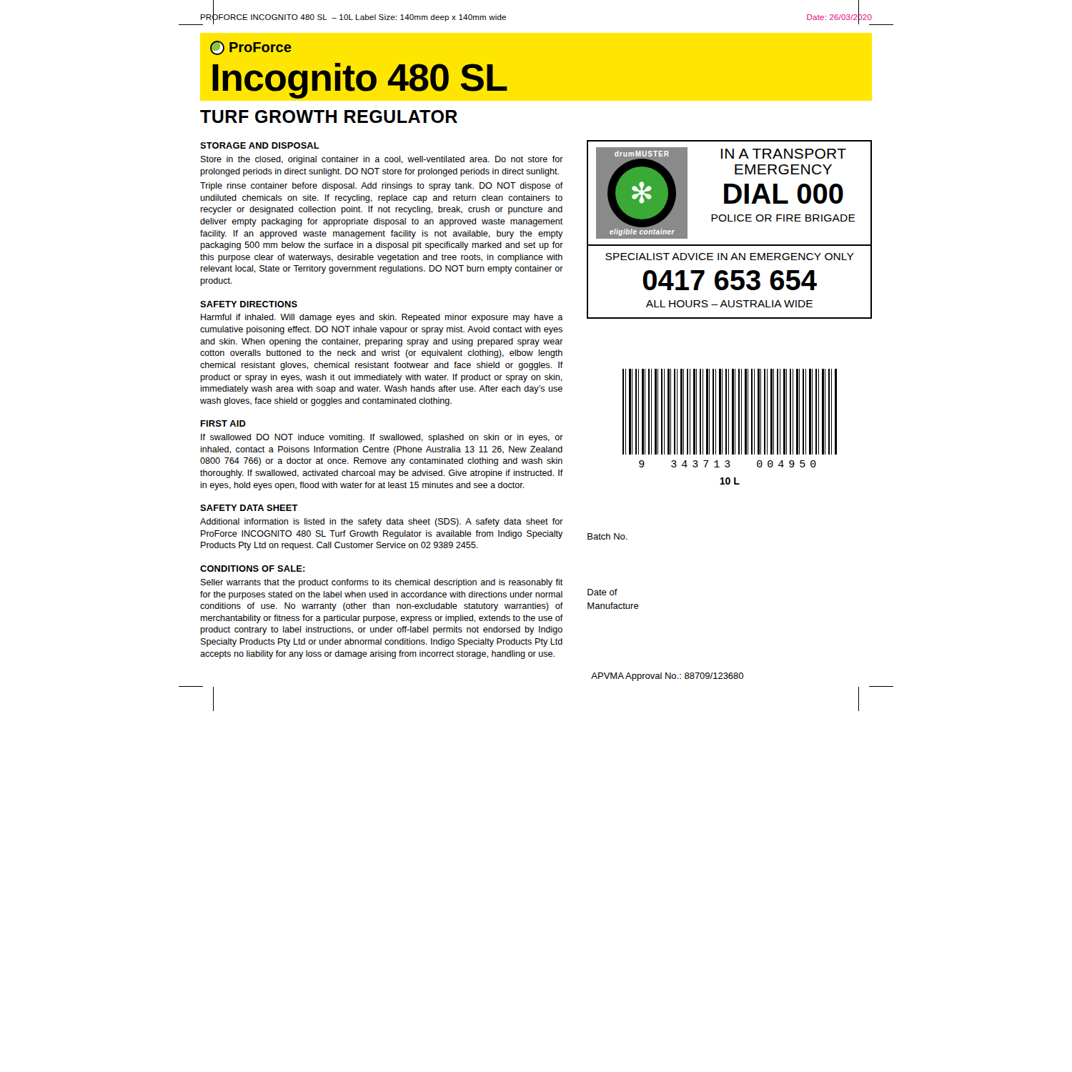PROFORCE INCOGNITO 480 SL – 10L Label Size: 140mm deep x 140mm wide Date: 26/03/2020
Pro Force
Incognito 480 SL
TURF GROWTH REGULATOR
STORAGE AND DISPOSAL
Store in the closed, original container in a cool, well-ventilated area. Do not store for prolonged periods in direct sunlight. DO NOT store for prolonged periods in direct sunlight.
Triple rinse container before disposal. Add rinsings to spray tank. DO NOT dispose of undiluted chemicals on site. If recycling, replace cap and return clean containers to recycler or designated collection point. If not recycling, break, crush or puncture and deliver empty packaging for appropriate disposal to an approved waste management facility. If an approved waste management facility is not available, bury the empty packaging 500 mm below the surface in a disposal pit specifically marked and set up for this purpose clear of waterways, desirable vegetation and tree roots, in compliance with relevant local, State or Territory government regulations. DO NOT burn empty container or product.
SAFETY DIRECTIONS
Harmful if inhaled. Will damage eyes and skin. Repeated minor exposure may have a cumulative poisoning effect. DO NOT inhale vapour or spray mist. Avoid contact with eyes and skin. When opening the container, preparing spray and using prepared spray wear cotton overalls buttoned to the neck and wrist (or equivalent clothing), elbow length chemical resistant gloves, chemical resistant footwear and face shield or goggles. If product or spray in eyes, wash it out immediately with water. If product or spray on skin, immediately wash area with soap and water. Wash hands after use. After each day’s use wash gloves, face shield or goggles and contaminated clothing.
FIRST AID
If swallowed DO NOT induce vomiting. If swallowed, splashed on skin or in eyes, or inhaled, contact a Poisons Information Centre (Phone Australia 13 11 26, New Zealand 0800 764 766) or a doctor at once. Remove any contaminated clothing and wash skin thoroughly. If swallowed, activated charcoal may be advised. Give atropine if instructed. If in eyes, hold eyes open, flood with water for at least 15 minutes and see a doctor.
SAFETY DATA SHEET
Additional information is listed in the safety data sheet (SDS). A safety data sheet for ProForce INCOGNITO 480 SL Turf Growth Regulator is available from Indigo Specialty Products Pty Ltd on request. Call Customer Service on 02 9389 2455.
CONDITIONS OF SALE:
Seller warrants that the product conforms to its chemical description and is reasonably fit for the purposes stated on the label when used in accordance with directions under normal conditions of use. No warranty (other than non-excludable statutory warranties) of merchantability or fitness for a particular purpose, express or implied, extends to the use of product contrary to label instructions, or under off-label permits not endorsed by Indigo Specialty Products Pty Ltd or under abnormal conditions. Indigo Specialty Products Pty Ltd accepts no liability for any loss or damage arising from incorrect storage, handling or use.
drumMUSTER
✻
eligible container
IN A TRANSPORT
EMERGENCY
DIAL 000
POLICE OR FIRE BRIGADE
SPECIALIST ADVICE IN AN EMERGENCY ONLY
0417 653 654
ALL HOURS – AUSTRALIA WIDE
9 343713 004950
10 L
Batch No.
Date of
Manufacture
APVMA Approval No.: 88709/123680